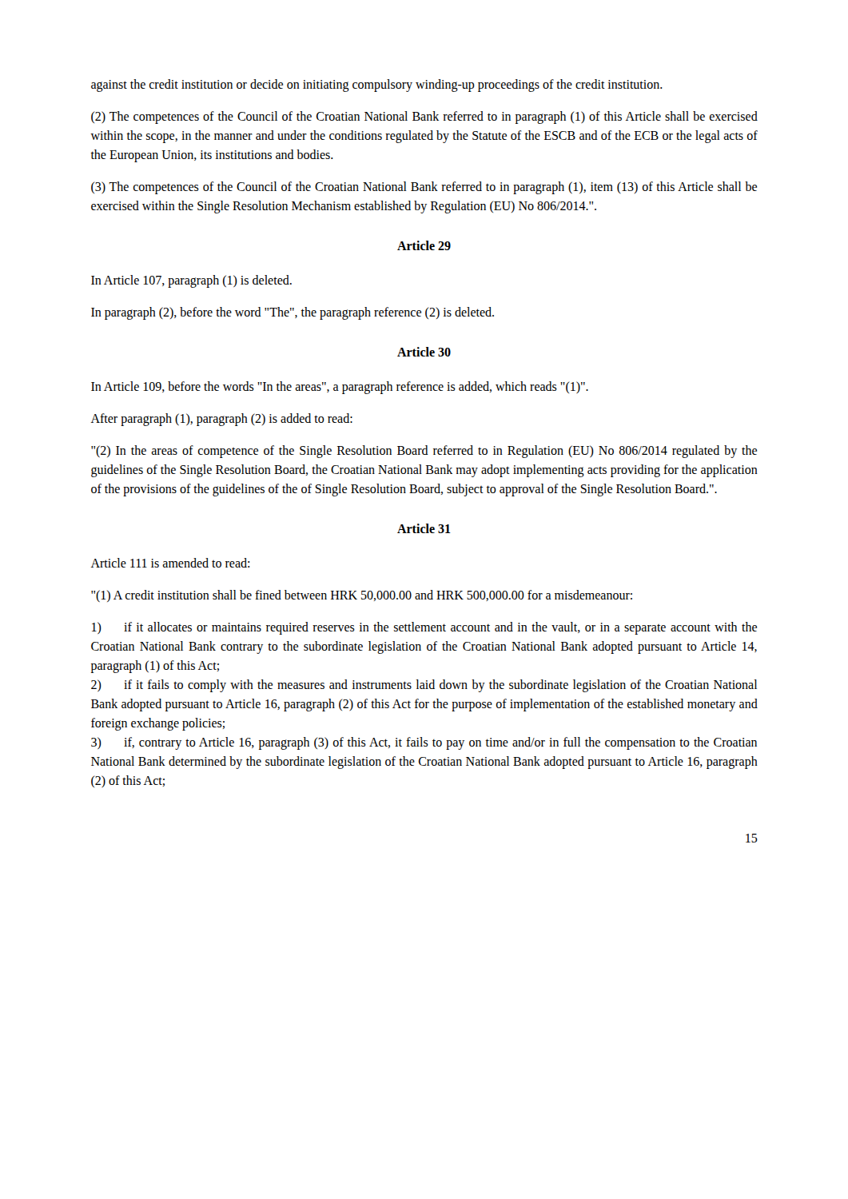against the credit institution or decide on initiating compulsory winding-up proceedings of the credit institution.
(2) The competences of the Council of the Croatian National Bank referred to in paragraph (1) of this Article shall be exercised within the scope, in the manner and under the conditions regulated by the Statute of the ESCB and of the ECB or the legal acts of the European Union, its institutions and bodies.
(3) The competences of the Council of the Croatian National Bank referred to in paragraph (1), item (13) of this Article shall be exercised within the Single Resolution Mechanism established by Regulation (EU) No 806/2014.".
Article 29
In Article 107, paragraph (1) is deleted.
In paragraph (2), before the word "The", the paragraph reference (2) is deleted.
Article 30
In Article 109, before the words "In the areas", a paragraph reference is added, which reads "(1)".
After paragraph (1), paragraph (2) is added to read:
"(2) In the areas of competence of the Single Resolution Board referred to in Regulation (EU) No 806/2014 regulated by the guidelines of the Single Resolution Board, the Croatian National Bank may adopt implementing acts providing for the application of the provisions of the guidelines of the of Single Resolution Board, subject to approval of the Single Resolution Board.".
Article 31
Article 111 is amended to read:
"(1) A credit institution shall be fined between HRK 50,000.00 and HRK 500,000.00 for a misdemeanour:
1) if it allocates or maintains required reserves in the settlement account and in the vault, or in a separate account with the Croatian National Bank contrary to the subordinate legislation of the Croatian National Bank adopted pursuant to Article 14, paragraph (1) of this Act;
2) if it fails to comply with the measures and instruments laid down by the subordinate legislation of the Croatian National Bank adopted pursuant to Article 16, paragraph (2) of this Act for the purpose of implementation of the established monetary and foreign exchange policies;
3) if, contrary to Article 16, paragraph (3) of this Act, it fails to pay on time and/or in full the compensation to the Croatian National Bank determined by the subordinate legislation of the Croatian National Bank adopted pursuant to Article 16, paragraph (2) of this Act;
15